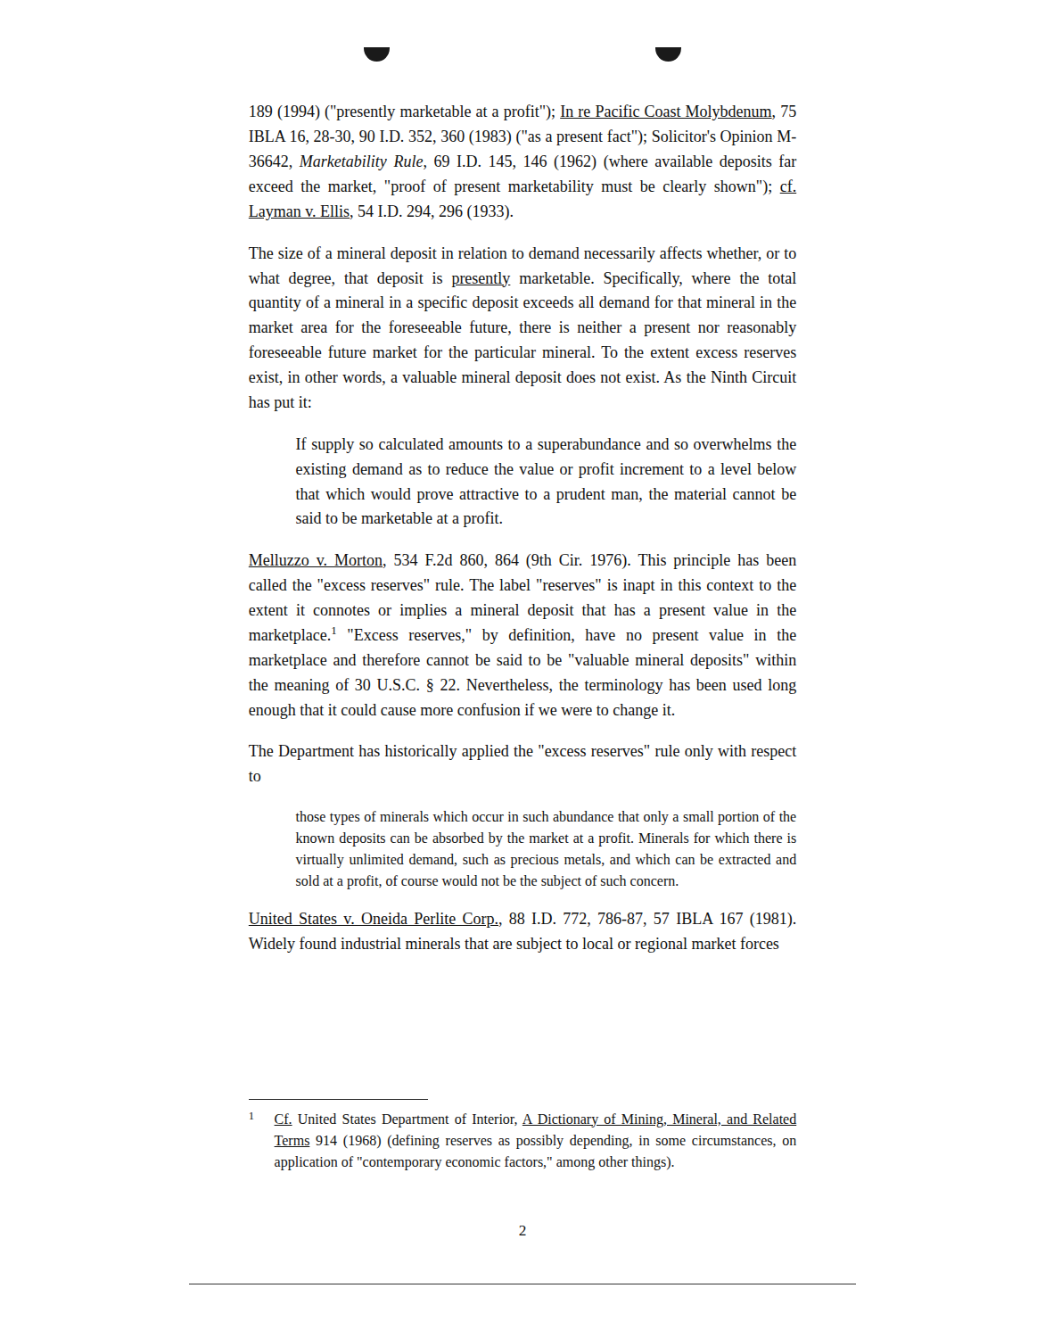189 (1994) ("presently marketable at a profit"); In re Pacific Coast Molybdenum, 75 IBLA 16, 28-30, 90 I.D. 352, 360 (1983) ("as a present fact"); Solicitor's Opinion M-36642, Marketability Rule, 69 I.D. 145, 146 (1962) (where available deposits far exceed the market, "proof of present marketability must be clearly shown"); cf. Layman v. Ellis, 54 I.D. 294, 296 (1933).
The size of a mineral deposit in relation to demand necessarily affects whether, or to what degree, that deposit is presently marketable. Specifically, where the total quantity of a mineral in a specific deposit exceeds all demand for that mineral in the market area for the foreseeable future, there is neither a present nor reasonably foreseeable future market for the particular mineral. To the extent excess reserves exist, in other words, a valuable mineral deposit does not exist. As the Ninth Circuit has put it:
If supply so calculated amounts to a superabundance and so overwhelms the existing demand as to reduce the value or profit increment to a level below that which would prove attractive to a prudent man, the material cannot be said to be marketable at a profit.
Melluzzo v. Morton, 534 F.2d 860, 864 (9th Cir. 1976). This principle has been called the "excess reserves" rule. The label "reserves" is inapt in this context to the extent it connotes or implies a mineral deposit that has a present value in the marketplace.1 "Excess reserves," by definition, have no present value in the marketplace and therefore cannot be said to be "valuable mineral deposits" within the meaning of 30 U.S.C. § 22. Nevertheless, the terminology has been used long enough that it could cause more confusion if we were to change it.
The Department has historically applied the "excess reserves" rule only with respect to
those types of minerals which occur in such abundance that only a small portion of the known deposits can be absorbed by the market at a profit. Minerals for which there is virtually unlimited demand, such as precious metals, and which can be extracted and sold at a profit, of course would not be the subject of such concern.
United States v. Oneida Perlite Corp., 88 I.D. 772, 786-87, 57 IBLA 167 (1981). Widely found industrial minerals that are subject to local or regional market forces
1 Cf. United States Department of Interior, A Dictionary of Mining, Mineral, and Related Terms 914 (1968) (defining reserves as possibly depending, in some circumstances, on application of "contemporary economic factors," among other things).
2